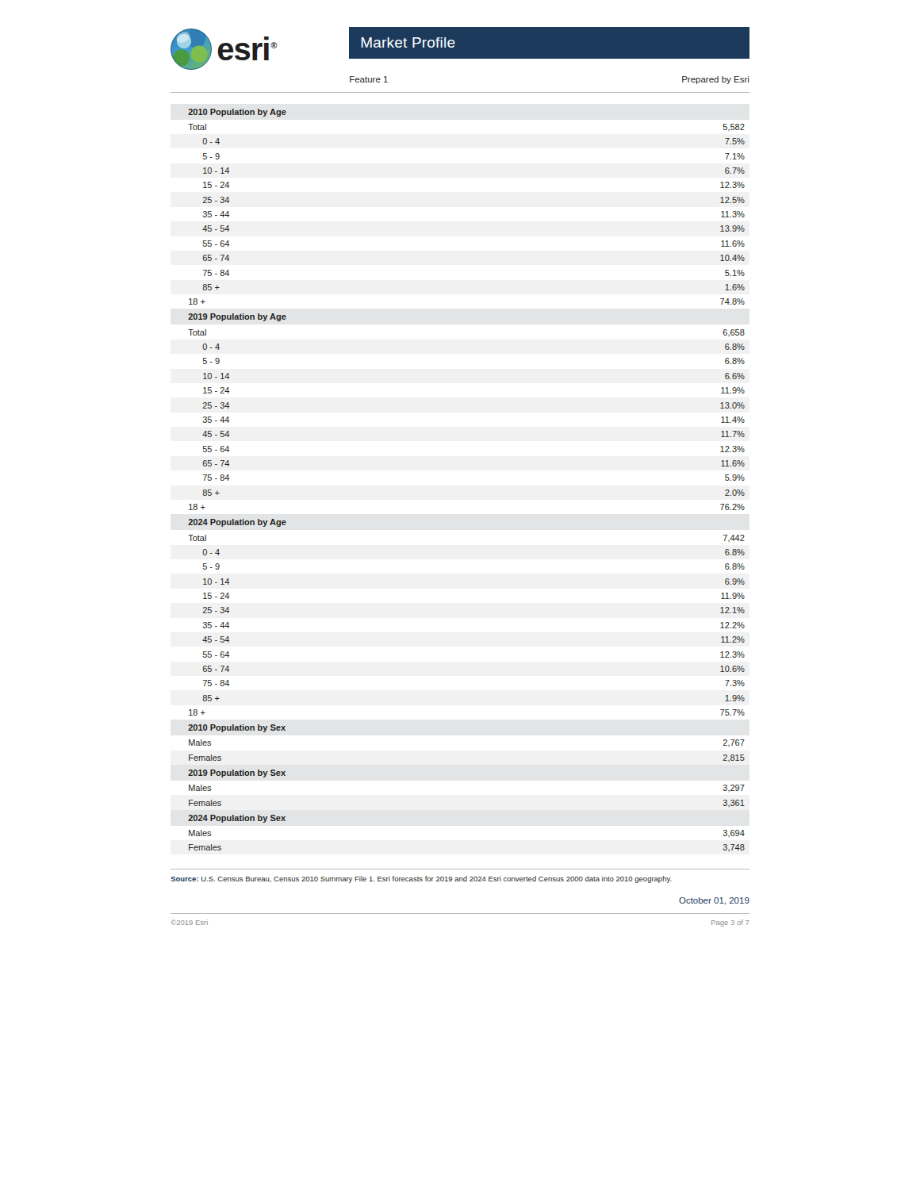esri®
Market Profile
Feature 1
Prepared by Esri
| 2010 Population by Age | |
| Total | 5,582 |
| 0 - 4 | 7.5% |
| 5 - 9 | 7.1% |
| 10 - 14 | 6.7% |
| 15 - 24 | 12.3% |
| 25 - 34 | 12.5% |
| 35 - 44 | 11.3% |
| 45 - 54 | 13.9% |
| 55 - 64 | 11.6% |
| 65 - 74 | 10.4% |
| 75 - 84 | 5.1% |
| 85 + | 1.6% |
| 18 + | 74.8% |
| 2019 Population by Age | |
| Total | 6,658 |
| 0 - 4 | 6.8% |
| 5 - 9 | 6.8% |
| 10 - 14 | 6.6% |
| 15 - 24 | 11.9% |
| 25 - 34 | 13.0% |
| 35 - 44 | 11.4% |
| 45 - 54 | 11.7% |
| 55 - 64 | 12.3% |
| 65 - 74 | 11.6% |
| 75 - 84 | 5.9% |
| 85 + | 2.0% |
| 18 + | 76.2% |
| 2024 Population by Age | |
| Total | 7,442 |
| 0 - 4 | 6.8% |
| 5 - 9 | 6.8% |
| 10 - 14 | 6.9% |
| 15 - 24 | 11.9% |
| 25 - 34 | 12.1% |
| 35 - 44 | 12.2% |
| 45 - 54 | 11.2% |
| 55 - 64 | 12.3% |
| 65 - 74 | 10.6% |
| 75 - 84 | 7.3% |
| 85 + | 1.9% |
| 18 + | 75.7% |
| 2010 Population by Sex | |
| Males | 2,767 |
| Females | 2,815 |
| 2019 Population by Sex | |
| Males | 3,297 |
| Females | 3,361 |
| 2024 Population by Sex | |
| Males | 3,694 |
| Females | 3,748 |
Source: U.S. Census Bureau, Census 2010 Summary File 1. Esri forecasts for 2019 and 2024 Esri converted Census 2000 data into 2010 geography.
October 01, 2019
©2019 Esri
Page 3 of 7